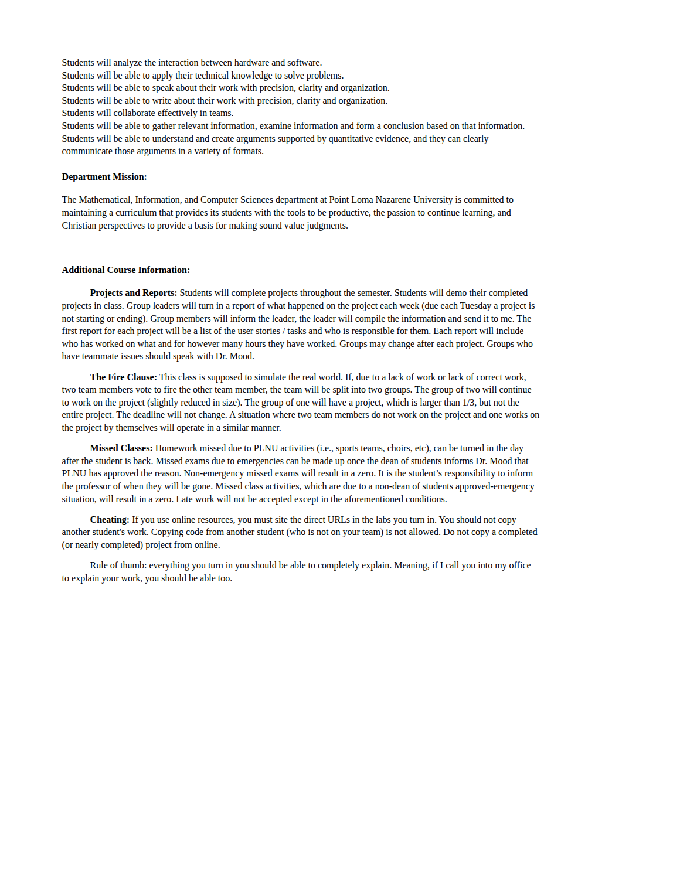Students will analyze the interaction between hardware and software.
Students will be able to apply their technical knowledge to solve problems.
Students will be able to speak about their work with precision, clarity and organization.
Students will be able to write about their work with precision, clarity and organization.
Students will collaborate effectively in teams.
Students will be able to gather relevant information, examine information and form a conclusion based on that information.
Students will be able to understand and create arguments supported by quantitative evidence, and they can clearly communicate those arguments in a variety of formats.
Department Mission:
The Mathematical, Information, and Computer Sciences department at Point Loma Nazarene University is committed to maintaining a curriculum that provides its students with the tools to be productive, the passion to continue learning, and Christian perspectives to provide a basis for making sound value judgments.
Additional Course Information:
Projects and Reports: Students will complete projects throughout the semester. Students will demo their completed projects in class. Group leaders will turn in a report of what happened on the project each week (due each Tuesday a project is not starting or ending). Group members will inform the leader, the leader will compile the information and send it to me. The first report for each project will be a list of the user stories / tasks and who is responsible for them. Each report will include who has worked on what and for however many hours they have worked. Groups may change after each project. Groups who have teammate issues should speak with Dr. Mood.
The Fire Clause: This class is supposed to simulate the real world. If, due to a lack of work or lack of correct work, two team members vote to fire the other team member, the team will be split into two groups. The group of two will continue to work on the project (slightly reduced in size). The group of one will have a project, which is larger than 1/3, but not the entire project. The deadline will not change. A situation where two team members do not work on the project and one works on the project by themselves will operate in a similar manner.
Missed Classes: Homework missed due to PLNU activities (i.e., sports teams, choirs, etc), can be turned in the day after the student is back. Missed exams due to emergencies can be made up once the dean of students informs Dr. Mood that PLNU has approved the reason. Non-emergency missed exams will result in a zero. It is the student’s responsibility to inform the professor of when they will be gone. Missed class activities, which are due to a non-dean of students approved-emergency situation, will result in a zero. Late work will not be accepted except in the aforementioned conditions.
Cheating: If you use online resources, you must site the direct URLs in the labs you turn in. You should not copy another student's work. Copying code from another student (who is not on your team) is not allowed. Do not copy a completed (or nearly completed) project from online.
Rule of thumb: everything you turn in you should be able to completely explain. Meaning, if I call you into my office to explain your work, you should be able too.